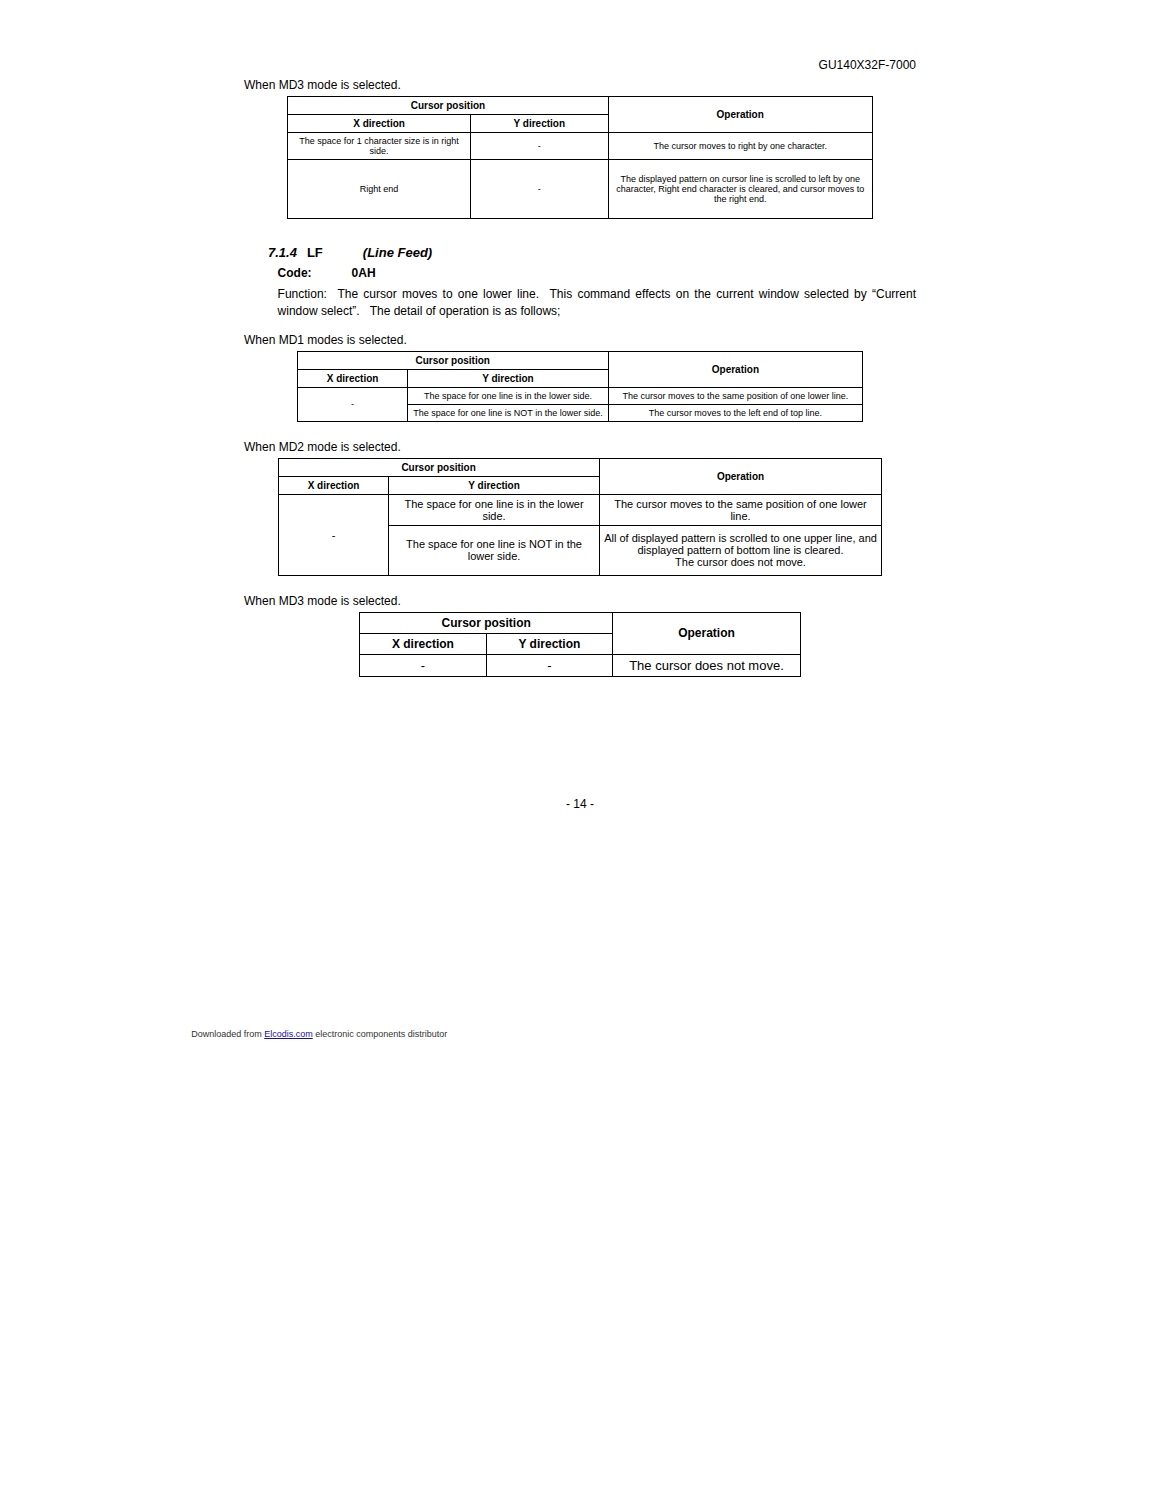GU140X32F-7000
When MD3 mode is selected.
| Cursor position | Operation |
| --- | --- |
| X direction | Y direction |
| The space for 1 character size is in right side. | - | The cursor moves to right by one character. |
| Right end | - | The displayed pattern on cursor line is scrolled to left by one character, Right end character is cleared, and cursor moves to the right end. |
7.1.4 LF(Line Feed)
Code:0AH
Function: The cursor moves to one lower line. This command effects on the current window selected by “Current window select”. The detail of operation is as follows;
When MD1 modes is selected.
| Cursor position | Operation |
| --- | --- |
| X direction | Y direction |
| - | The space for one line is in the lower side. | The cursor moves to the same position of one lower line. |
| The space for one line is NOT in the lower side. | The cursor moves to the left end of top line. |
When MD2 mode is selected.
| Cursor position | Operation |
| --- | --- |
| X direction | Y direction |
| - | The space for one line is in the lower side. | The cursor moves to the same position of one lower line. |
| The space for one line is NOT in the lower side. | All of displayed pattern is scrolled to one upper line, and displayed pattern of bottom line is cleared. The cursor does not move. |
When MD3 mode is selected.
| Cursor position | Operation |
| --- | --- |
| X direction | Y direction |
| - | - | The cursor does not move. |
- 14 -
Downloaded from Elcodis.com electronic components distributor